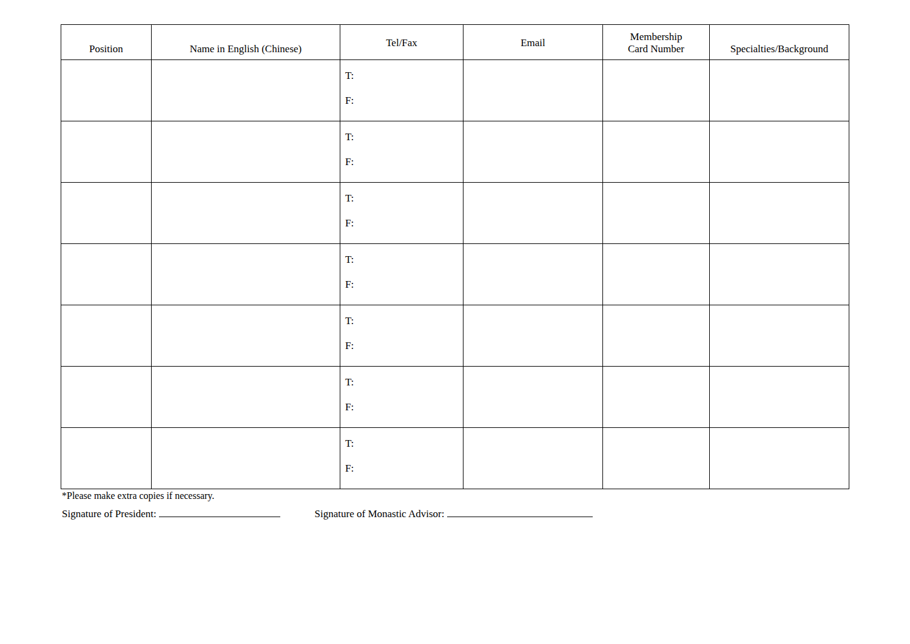| Position | Name in English (Chinese) | Tel/Fax | Email | Membership Card Number | Specialties/Background |
| --- | --- | --- | --- | --- | --- |
| | | T: F: | | | |
| | | T: F: | | | |
| | | T: F: | | | |
| | | T: F: | | | |
| | | T: F: | | | |
| | | T: F: | | | |
| | | T: F: | | | |
*Please make extra copies if necessary.
Signature of President: Signature of Monastic Advisor: